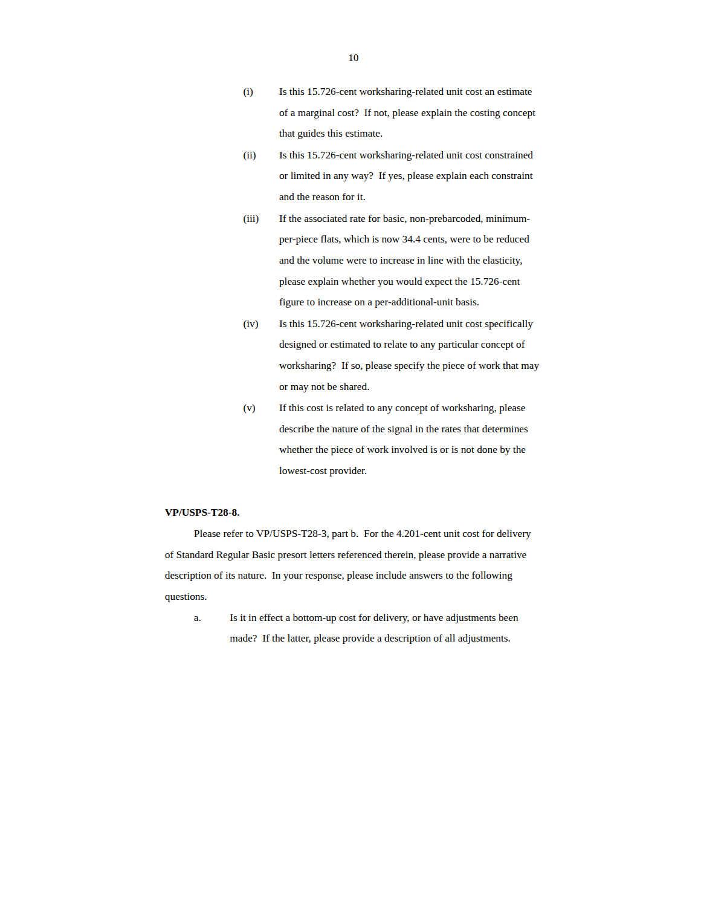10
(i)
Is this 15.726-cent worksharing-related unit cost an estimate of a marginal cost? If not, please explain the costing concept that guides this estimate.
(ii)
Is this 15.726-cent worksharing-related unit cost constrained or limited in any way? If yes, please explain each constraint and the reason for it.
(iii)
If the associated rate for basic, non-prebarcoded, minimum-per-piece flats, which is now 34.4 cents, were to be reduced and the volume were to increase in line with the elasticity, please explain whether you would expect the 15.726-cent figure to increase on a per-additional-unit basis.
(iv)
Is this 15.726-cent worksharing-related unit cost specifically designed or estimated to relate to any particular concept of worksharing? If so, please specify the piece of work that may or may not be shared.
(v)
If this cost is related to any concept of worksharing, please describe the nature of the signal in the rates that determines whether the piece of work involved is or is not done by the lowest-cost provider.
VP/USPS-T28-8.
Please refer to VP/USPS-T28-3, part b. For the 4.201-cent unit cost for delivery of Standard Regular Basic presort letters referenced therein, please provide a narrative description of its nature. In your response, please include answers to the following questions.
a.
Is it in effect a bottom-up cost for delivery, or have adjustments been made? If the latter, please provide a description of all adjustments.